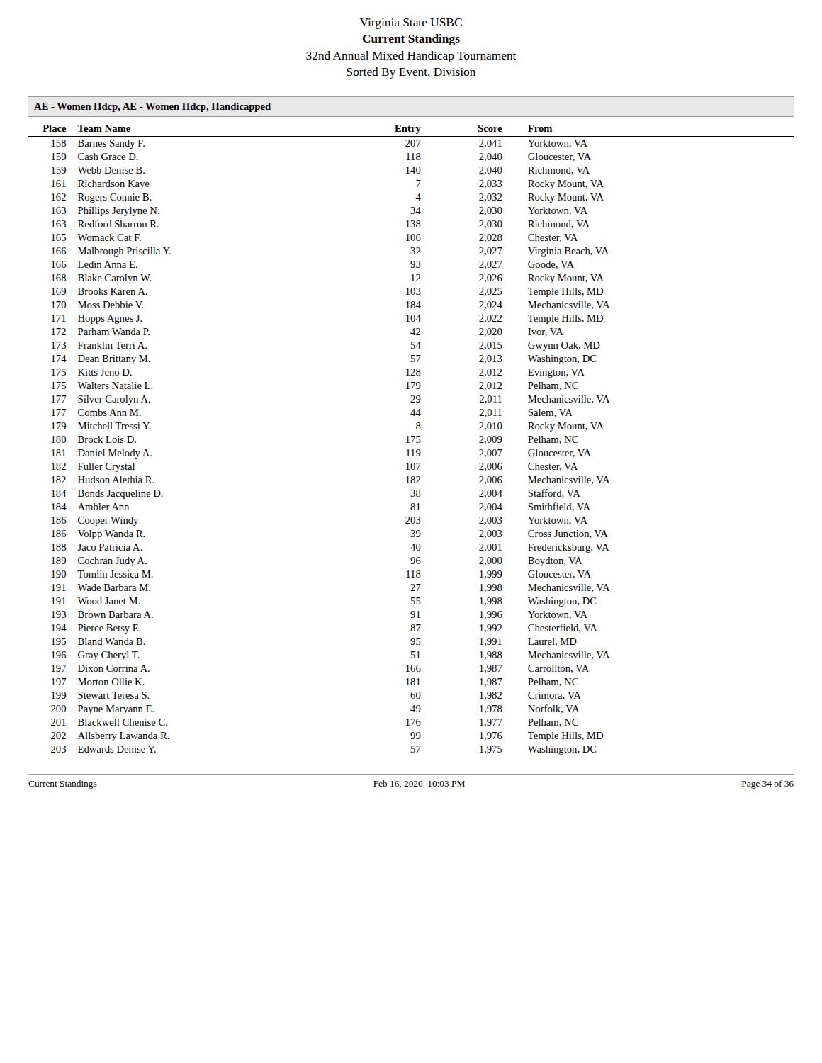Virginia State USBC
Current Standings
32nd Annual Mixed Handicap Tournament
Sorted By Event, Division
AE - Women Hdcp, AE - Women Hdcp, Handicapped
| Place | Team Name | Entry | Score | From |
| --- | --- | --- | --- | --- |
| 158 | Barnes Sandy F. | 207 | 2,041 | Yorktown, VA |
| 159 | Cash Grace D. | 118 | 2,040 | Gloucester, VA |
| 159 | Webb Denise B. | 140 | 2,040 | Richmond, VA |
| 161 | Richardson Kaye | 7 | 2,033 | Rocky Mount, VA |
| 162 | Rogers Connie B. | 4 | 2,032 | Rocky Mount, VA |
| 163 | Phillips Jerylyne N. | 34 | 2,030 | Yorktown, VA |
| 163 | Redford Sharron R. | 138 | 2,030 | Richmond, VA |
| 165 | Womack Cat F. | 106 | 2,028 | Chester, VA |
| 166 | Malbrough Priscilla Y. | 32 | 2,027 | Virginia Beach, VA |
| 166 | Ledin Anna E. | 93 | 2,027 | Goode, VA |
| 168 | Blake Carolyn W. | 12 | 2,026 | Rocky Mount, VA |
| 169 | Brooks Karen A. | 103 | 2,025 | Temple Hills, MD |
| 170 | Moss Debbie V. | 184 | 2,024 | Mechanicsville, VA |
| 171 | Hopps Agnes J. | 104 | 2,022 | Temple Hills, MD |
| 172 | Parham Wanda P. | 42 | 2,020 | Ivor, VA |
| 173 | Franklin Terri A. | 54 | 2,015 | Gwynn Oak, MD |
| 174 | Dean Brittany M. | 57 | 2,013 | Washington, DC |
| 175 | Kitts Jeno D. | 128 | 2,012 | Evington, VA |
| 175 | Walters Natalie L. | 179 | 2,012 | Pelham, NC |
| 177 | Silver Carolyn A. | 29 | 2,011 | Mechanicsville, VA |
| 177 | Combs Ann M. | 44 | 2,011 | Salem, VA |
| 179 | Mitchell Tressi Y. | 8 | 2,010 | Rocky Mount, VA |
| 180 | Brock Lois D. | 175 | 2,009 | Pelham, NC |
| 181 | Daniel Melody A. | 119 | 2,007 | Gloucester, VA |
| 182 | Fuller Crystal | 107 | 2,006 | Chester, VA |
| 182 | Hudson Alethia R. | 182 | 2,006 | Mechanicsville, VA |
| 184 | Bonds Jacqueline D. | 38 | 2,004 | Stafford, VA |
| 184 | Ambler Ann | 81 | 2,004 | Smithfield, VA |
| 186 | Cooper Windy | 203 | 2,003 | Yorktown, VA |
| 186 | Volpp Wanda R. | 39 | 2,003 | Cross Junction, VA |
| 188 | Jaco Patricia A. | 40 | 2,001 | Fredericksburg, VA |
| 189 | Cochran Judy A. | 96 | 2,000 | Boydton, VA |
| 190 | Tomlin Jessica M. | 118 | 1,999 | Gloucester, VA |
| 191 | Wade Barbara M. | 27 | 1,998 | Mechanicsville, VA |
| 191 | Wood Janet M. | 55 | 1,998 | Washington, DC |
| 193 | Brown Barbara A. | 91 | 1,996 | Yorktown, VA |
| 194 | Pierce Betsy E. | 87 | 1,992 | Chesterfield, VA |
| 195 | Bland Wanda B. | 95 | 1,991 | Laurel, MD |
| 196 | Gray Cheryl T. | 51 | 1,988 | Mechanicsville, VA |
| 197 | Dixon Corrina A. | 166 | 1,987 | Carrollton, VA |
| 197 | Morton Ollie K. | 181 | 1,987 | Pelham, NC |
| 199 | Stewart Teresa S. | 60 | 1,982 | Crimora, VA |
| 200 | Payne Maryann E. | 49 | 1,978 | Norfolk, VA |
| 201 | Blackwell Chenise C. | 176 | 1,977 | Pelham, NC |
| 202 | Allsberry Lawanda R. | 99 | 1,976 | Temple Hills, MD |
| 203 | Edwards Denise Y. | 57 | 1,975 | Washington, DC |
Current Standings
Feb 16, 2020 10:03 PM
Page 34 of 36